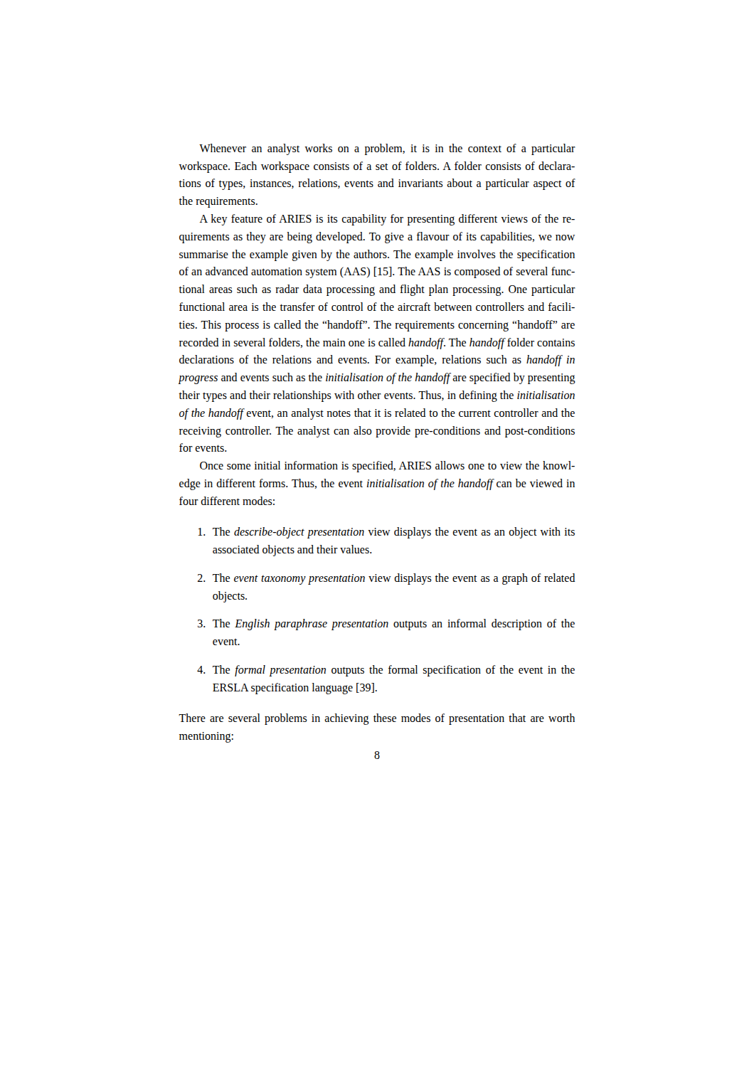Whenever an analyst works on a problem, it is in the context of a particular workspace. Each workspace consists of a set of folders. A folder consists of declarations of types, instances, relations, events and invariants about a particular aspect of the requirements.
A key feature of ARIES is its capability for presenting different views of the requirements as they are being developed. To give a flavour of its capabilities, we now summarise the example given by the authors. The example involves the specification of an advanced automation system (AAS) [15]. The AAS is composed of several functional areas such as radar data processing and flight plan processing. One particular functional area is the transfer of control of the aircraft between controllers and facilities. This process is called the “handoff”. The requirements concerning “handoff” are recorded in several folders, the main one is called handoff. The handoff folder contains declarations of the relations and events. For example, relations such as handoff in progress and events such as the initialisation of the handoff are specified by presenting their types and their relationships with other events. Thus, in defining the initialisation of the handoff event, an analyst notes that it is related to the current controller and the receiving controller. The analyst can also provide pre-conditions and post-conditions for events.
Once some initial information is specified, ARIES allows one to view the knowledge in different forms. Thus, the event initialisation of the handoff can be viewed in four different modes:
The describe-object presentation view displays the event as an object with its associated objects and their values.
The event taxonomy presentation view displays the event as a graph of related objects.
The English paraphrase presentation outputs an informal description of the event.
The formal presentation outputs the formal specification of the event in the ERSLA specification language [39].
There are several problems in achieving these modes of presentation that are worth mentioning:
8